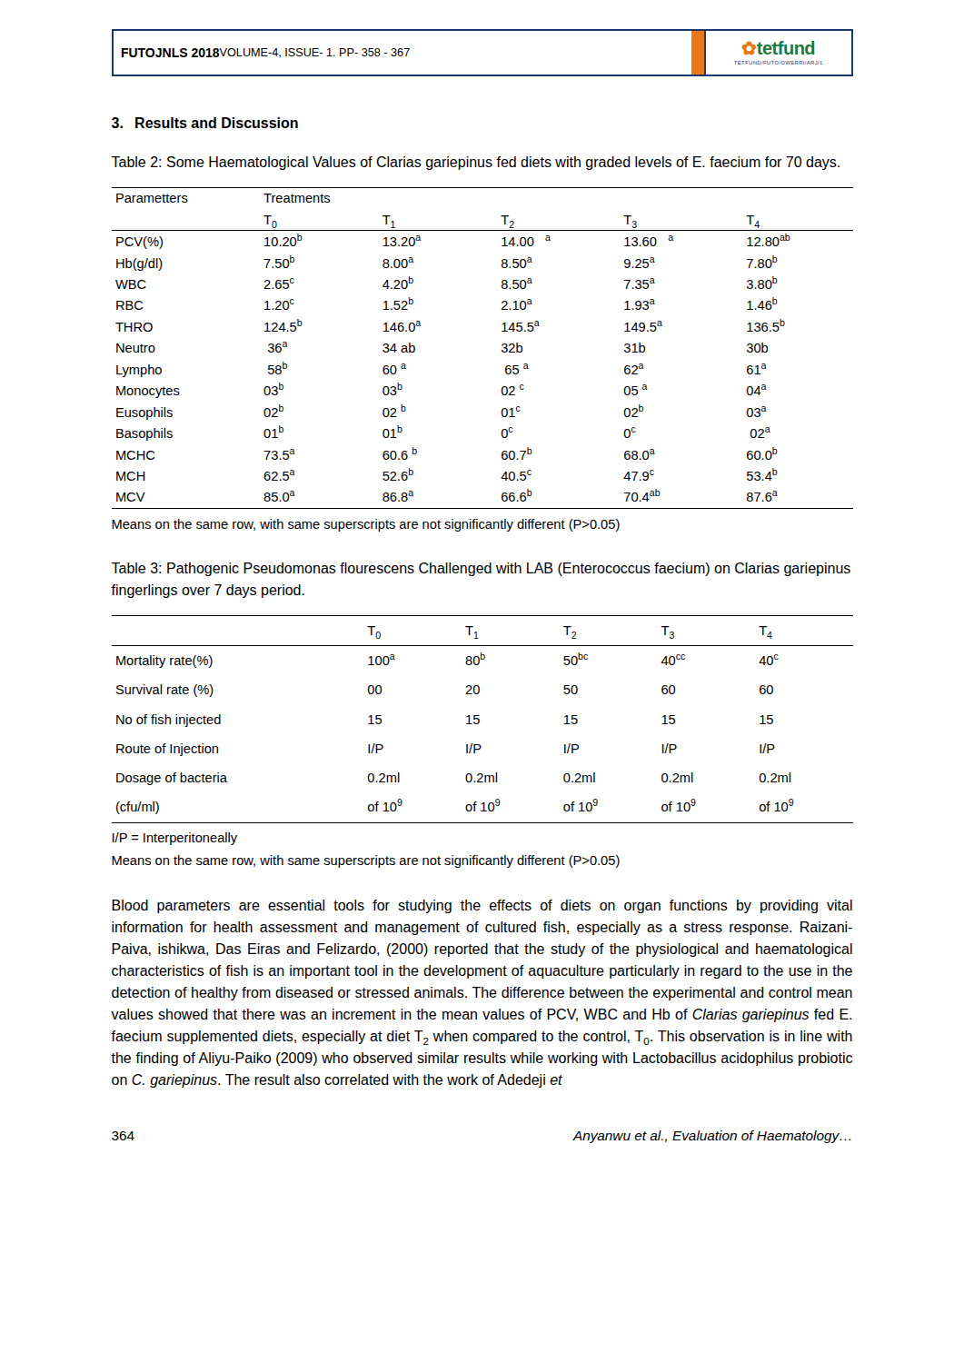FUTOJNLS 2018 VOLUME-4, ISSUE- 1. PP- 358 - 367
✿tetfund
TETFUND/FUTO/OWERRI/ARJ/1
3. Results and Discussion
Table 2: Some Haematological Values of Clarias gariepinus fed diets with graded levels of E. faecium for 70 days.
| Parametters | Treatments | | | |
| | T 0 | T 1 | T 2 | T 3 | T 4 |
| PCV(%) | 10.20 b | 13.20 a | 14.00 a | 13.60 a | 12.80 ab |
| Hb(g/dl) | 7.50 b | 8.00 a | 8.50 a | 9.25 a | 7.80 b |
| WBC | 2.65 c | 4.20 b | 8.50 a | 7.35 a | 3.80 b |
| RBC | 1.20 c | 1.52 b | 2.10 a | 1.93 a | 1.46 b |
| THRO | 124.5 b | 146.0 a | 145.5 a | 149.5 a | 136.5 b |
| Neutro | 36 a | 34 ab | 32b | 31b | 30b |
| Lympho | 58 b | 60 a | 65 a | 62 a | 61 a |
| Monocytes | 03 b | 03 b | 02 c | 05 a | 04 a |
| Eusophils | 02 b | 02 b | 01 c | 02 b | 03 a |
| Basophils | 01 b | 01 b | 0 c | 0 c | 02 a |
| MCHC | 73.5 a | 60.6 b | 60.7 b | 68.0 a | 60.0 b |
| MCH | 62.5 a | 52.6 b | 40.5 c | 47.9 c | 53.4 b |
| MCV | 85.0 a | 86.8 a | 66.6 b | 70.4 ab | 87.6 a |
Means on the same row, with same superscripts are not significantly different (P>0.05)
Table 3: Pathogenic Pseudomonas flourescens Challenged with LAB (Enterococcus faecium) on Clarias gariepinus fingerlings over 7 days period.
| | T 0 | T 1 | T 2 | T 3 | T 4 |
| Mortality rate(%) | 100 a | 80 b | 50 bc | 40 cc | 40 c |
| Survival rate (%) | 00 | 20 | 50 | 60 | 60 |
| No of fish injected | 15 | 15 | 15 | 15 | 15 |
| Route of Injection | I/P | I/P | I/P | I/P | I/P |
| Dosage of bacteria | 0.2ml | 0.2ml | 0.2ml | 0.2ml | 0.2ml |
| (cfu/ml) | of 10 9 | of 10 9 | of 10 9 | of 10 9 | of 10 9 |
I/P = Interperitoneally
Means on the same row, with same superscripts are not significantly different (P>0.05)
Blood parameters are essential tools for studying the effects of diets on organ functions by providing vital information for health assessment and management of cultured fish, especially as a stress response. Raizani-Paiva, ishikwa, Das Eiras and Felizardo, (2000) reported that the study of the physiological and haematological characteristics of fish is an important tool in the development of aquaculture particularly in regard to the use in the detection of healthy from diseased or stressed animals. The difference between the experimental and control mean values showed that there was an increment in the mean values of PCV, WBC and Hb of Clarias gariepinus fed E. faecium supplemented diets, especially at diet T2 when compared to the control, T0. This observation is in line with the finding of Aliyu-Paiko (2009) who observed similar results while working with Lactobacillus acidophilus probiotic on C. gariepinus. The result also correlated with the work of Adedeji et
364 Anyanwu et al., Evaluation of Haematology…